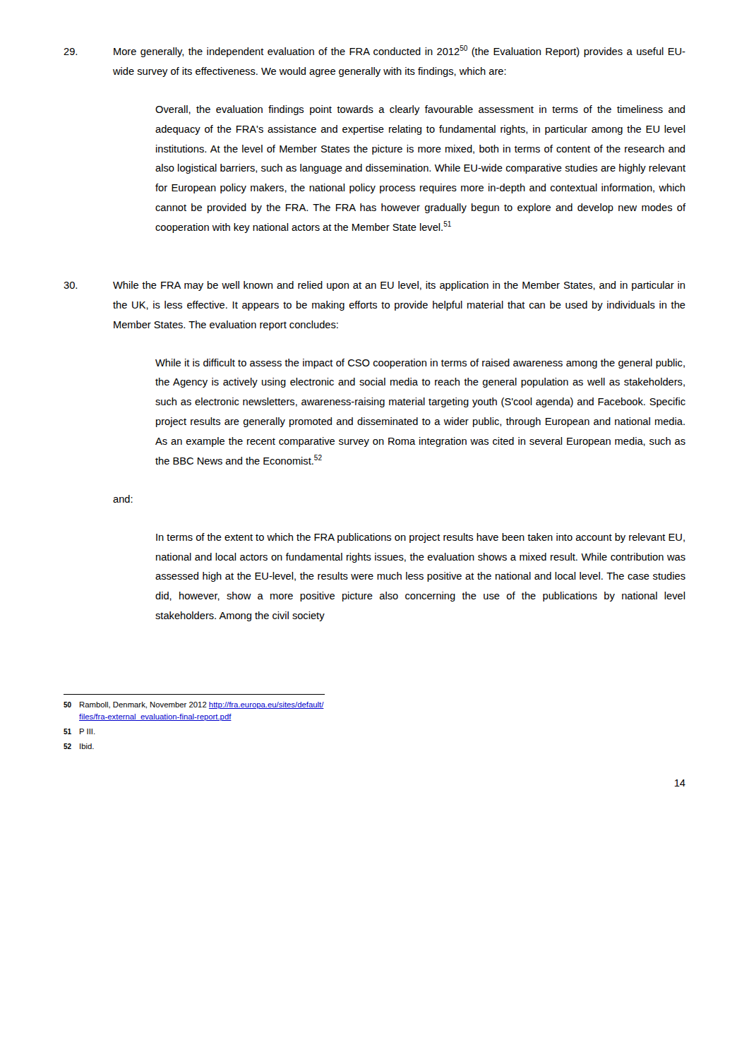29.
More generally, the independent evaluation of the FRA conducted in 201250 (the Evaluation Report) provides a useful EU-wide survey of its effectiveness. We would agree generally with its findings, which are:
Overall, the evaluation findings point towards a clearly favourable assessment in terms of the timeliness and adequacy of the FRA's assistance and expertise relating to fundamental rights, in particular among the EU level institutions. At the level of Member States the picture is more mixed, both in terms of content of the research and also logistical barriers, such as language and dissemination. While EU-wide comparative studies are highly relevant for European policy makers, the national policy process requires more in-depth and contextual information, which cannot be provided by the FRA. The FRA has however gradually begun to explore and develop new modes of cooperation with key national actors at the Member State level.51
30.
While the FRA may be well known and relied upon at an EU level, its application in the Member States, and in particular in the UK, is less effective. It appears to be making efforts to provide helpful material that can be used by individuals in the Member States. The evaluation report concludes:
While it is difficult to assess the impact of CSO cooperation in terms of raised awareness among the general public, the Agency is actively using electronic and social media to reach the general population as well as stakeholders, such as electronic newsletters, awareness-raising material targeting youth (S'cool agenda) and Facebook. Specific project results are generally promoted and disseminated to a wider public, through European and national media. As an example the recent comparative survey on Roma integration was cited in several European media, such as the BBC News and the Economist.52
and:
In terms of the extent to which the FRA publications on project results have been taken into account by relevant EU, national and local actors on fundamental rights issues, the evaluation shows a mixed result. While contribution was assessed high at the EU-level, the results were much less positive at the national and local level. The case studies did, however, show a more positive picture also concerning the use of the publications by national level stakeholders. Among the civil society
50
Ramboll, Denmark, November 2012 http://fra.europa.eu/sites/default/files/fra-external_evaluation-final-report.pdf
51
P III.
52
Ibid.
14